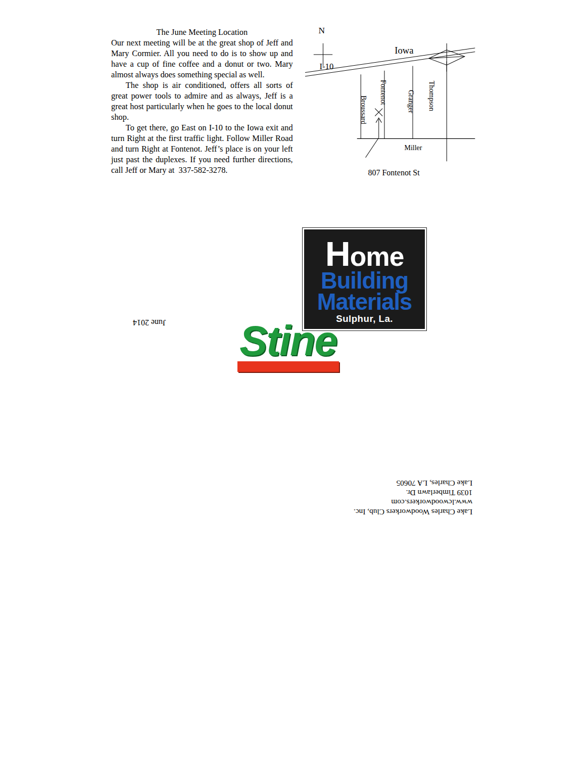The June Meeting Location
Our next meeting will be at the great shop of Jeff and Mary Cormier. All you need to do is to show up and have a cup of fine coffee and a donut or two. Mary almost always does something special as well.
The shop is air conditioned, offers all sorts of great power tools to admire and as always, Jeff is a great host particularly when he goes to the local donut shop.
To get there, go East on I-10 to the Iowa exit and turn Right at the first traffic light. Follow Miller Road and turn Right at Fontenot. Jeff’s place is on your left just past the duplexes. If you need further directions, call Jeff or Mary at 337-582-3278.
N I-10 Iowa Miller 807 Fontenot St Broussard Fontenot Granger Thompson
Home
Building
Materials
Sulphur, La.
Stine
June 2014
Lake Charles Woodworkers Club, Inc.
www.lcwoodworkers.com
1039 Timberlawn Dr.
Lake Charles, LA 70605